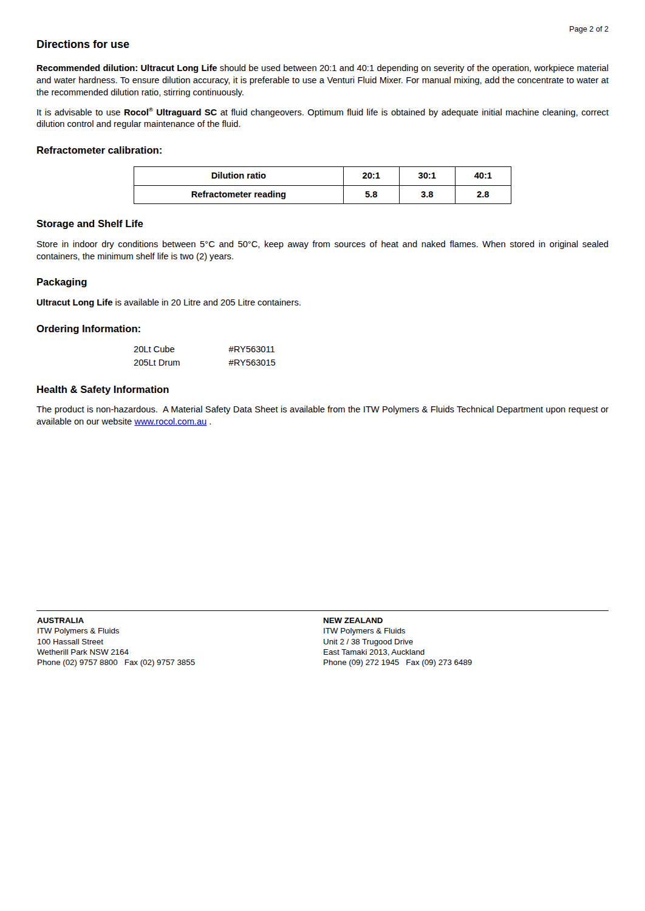Page 2 of 2
Directions for use
Recommended dilution: Ultracut Long Life should be used between 20:1 and 40:1 depending on severity of the operation, workpiece material and water hardness. To ensure dilution accuracy, it is preferable to use a Venturi Fluid Mixer. For manual mixing, add the concentrate to water at the recommended dilution ratio, stirring continuously.
It is advisable to use Rocol® Ultraguard SC at fluid changeovers. Optimum fluid life is obtained by adequate initial machine cleaning, correct dilution control and regular maintenance of the fluid.
Refractometer calibration:
| Dilution ratio | 20:1 | 30:1 | 40:1 |
| Refractometer reading | 5.8 | 3.8 | 2.8 |
Storage and Shelf Life
Store in indoor dry conditions between 5°C and 50°C, keep away from sources of heat and naked flames. When stored in original sealed containers, the minimum shelf life is two (2) years.
Packaging
Ultracut Long Life is available in 20 Litre and 205 Litre containers.
Ordering Information:
| 20Lt Cube | #RY563011 |
| 205Lt Drum | #RY563015 |
Health & Safety Information
The product is non-hazardous. A Material Safety Data Sheet is available from the ITW Polymers & Fluids Technical Department upon request or available on our website www.rocol.com.au .
| AUSTRALIA ITW Polymers & Fluids 100 Hassall Street Wetherill Park NSW 2164 Phone (02) 9757 8800 Fax (02) 9757 3855 | NEW ZEALAND ITW Polymers & Fluids Unit 2 / 38 Trugood Drive East Tamaki 2013, Auckland Phone (09) 272 1945 Fax (09) 273 6489 |